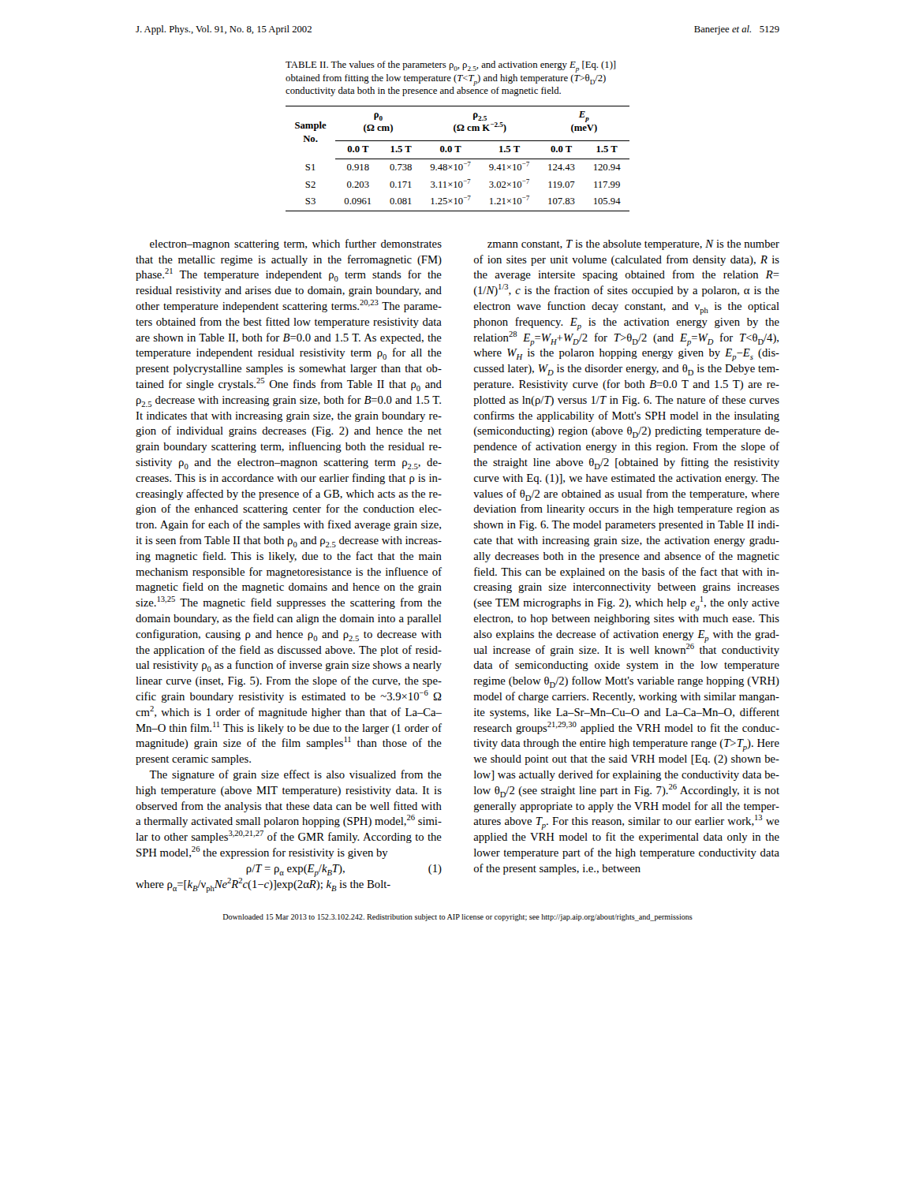J. Appl. Phys., Vol. 91, No. 8, 15 April 2002
Banerjee et al. 5129
TABLE II. The values of the parameters ρ 0 , ρ 2.5 , and activation energy E p [Eq. (1)] obtained from fitting the low temperature ( T < T p ) and high temperature ( T >θ D /2) conductivity data both in the presence and absence of magnetic field.
| Sample No. | ρ 0 (Ω cm) | ρ 2.5 (Ω cm K −2.5 ) | E p (meV) |
| --- | --- | --- | --- |
| 0.0 T | 1.5 T | 0.0 T | 1.5 T | 0.0 T | 1.5 T |
| S1 | 0.918 | 0.738 | 9.48×10 −7 | 9.41×10 −7 | 124.43 | 120.94 |
| S2 | 0.203 | 0.171 | 3.11×10 −7 | 3.02×10 −7 | 119.07 | 117.99 |
| S3 | 0.0961 | 0.081 | 1.25×10 −7 | 1.21×10 −7 | 107.83 | 105.94 |
electron–magnon scattering term, which further demonstrates that the metallic regime is actually in the ferromagnetic (FM) phase.21 The temperature independent ρ0 term stands for the residual resistivity and arises due to domain, grain boundary, and other temperature independent scattering terms.20,23 The parameters obtained from the best fitted low temperature resistivity data are shown in Table II, both for B=0.0 and 1.5 T. As expected, the temperature independent residual resistivity term ρ0 for all the present polycrystalline samples is somewhat larger than that obtained for single crystals.25 One finds from Table II that ρ0 and ρ2.5 decrease with increasing grain size, both for B=0.0 and 1.5 T. It indicates that with increasing grain size, the grain boundary region of individual grains decreases (Fig. 2) and hence the net grain boundary scattering term, influencing both the residual resistivity ρ0 and the electron–magnon scattering term ρ2.5, decreases. This is in accordance with our earlier finding that ρ is increasingly affected by the presence of a GB, which acts as the region of the enhanced scattering center for the conduction electron. Again for each of the samples with fixed average grain size, it is seen from Table II that both ρ0 and ρ2.5 decrease with increasing magnetic field. This is likely, due to the fact that the main mechanism responsible for magnetoresistance is the influence of magnetic field on the magnetic domains and hence on the grain size.13,25 The magnetic field suppresses the scattering from the domain boundary, as the field can align the domain into a parallel configuration, causing ρ and hence ρ0 and ρ2.5 to decrease with the application of the field as discussed above. The plot of residual resistivity ρ0 as a function of inverse grain size shows a nearly linear curve (inset, Fig. 5). From the slope of the curve, the specific grain boundary resistivity is estimated to be ~3.9×10−6 Ω cm2, which is 1 order of magnitude higher than that of La–Ca–Mn–O thin film.11 This is likely to be due to the larger (1 order of magnitude) grain size of the film samples11 than those of the present ceramic samples.
The signature of grain size effect is also visualized from the high temperature (above MIT temperature) resistivity data. It is observed from the analysis that these data can be well fitted with a thermally activated small polaron hopping (SPH) model,26 similar to other samples3,20,21,27 of the GMR family. According to the SPH model,26 the expression for resistivity is given by
ρ/T = ρα exp(Ep/kBT), (1)
where ρα=[kB/νphNe2R2c(1−c)]exp(2αR); kB is the Bolt-
zmann constant, T is the absolute temperature, N is the number of ion sites per unit volume (calculated from density data), R is the average intersite spacing obtained from the relation R=(1/N)1/3, c is the fraction of sites occupied by a polaron, α is the electron wave function decay constant, and νph is the optical phonon frequency. Ep is the activation energy given by the relation28 Ep=WH+WD/2 for T>θD/2 (and Ep=WD for T<θD/4), where WH is the polaron hopping energy given by Ep−Es (discussed later), WD is the disorder energy, and θD is the Debye temperature. Resistivity curve (for both B=0.0 T and 1.5 T) are replotted as ln(ρ/T) versus 1/T in Fig. 6. The nature of these curves confirms the applicability of Mott's SPH model in the insulating (semiconducting) region (above θD/2) predicting temperature dependence of activation energy in this region. From the slope of the straight line above θD/2 [obtained by fitting the resistivity curve with Eq. (1)], we have estimated the activation energy. The values of θD/2 are obtained as usual from the temperature, where deviation from linearity occurs in the high temperature region as shown in Fig. 6. The model parameters presented in Table II indicate that with increasing grain size, the activation energy gradually decreases both in the presence and absence of the magnetic field. This can be explained on the basis of the fact that with increasing grain size interconnectivity between grains increases (see TEM micrographs in Fig. 2), which help eg1, the only active electron, to hop between neighboring sites with much ease. This also explains the decrease of activation energy Ep with the gradual increase of grain size. It is well known26 that conductivity data of semiconducting oxide system in the low temperature regime (below θD/2) follow Mott's variable range hopping (VRH) model of charge carriers. Recently, working with similar manganite systems, like La–Sr–Mn–Cu–O and La–Ca–Mn–O, different research groups21,29,30 applied the VRH model to fit the conductivity data through the entire high temperature range (T>Tp). Here we should point out that the said VRH model [Eq. (2) shown below] was actually derived for explaining the conductivity data below θD/2 (see straight line part in Fig. 7).26 Accordingly, it is not generally appropriate to apply the VRH model for all the temperatures above Tp. For this reason, similar to our earlier work,13 we applied the VRH model to fit the experimental data only in the lower temperature part of the high temperature conductivity data of the present samples, i.e., between
Downloaded 15 Mar 2013 to 152.3.102.242. Redistribution subject to AIP license or copyright; see http://jap.aip.org/about/rights_and_permissions